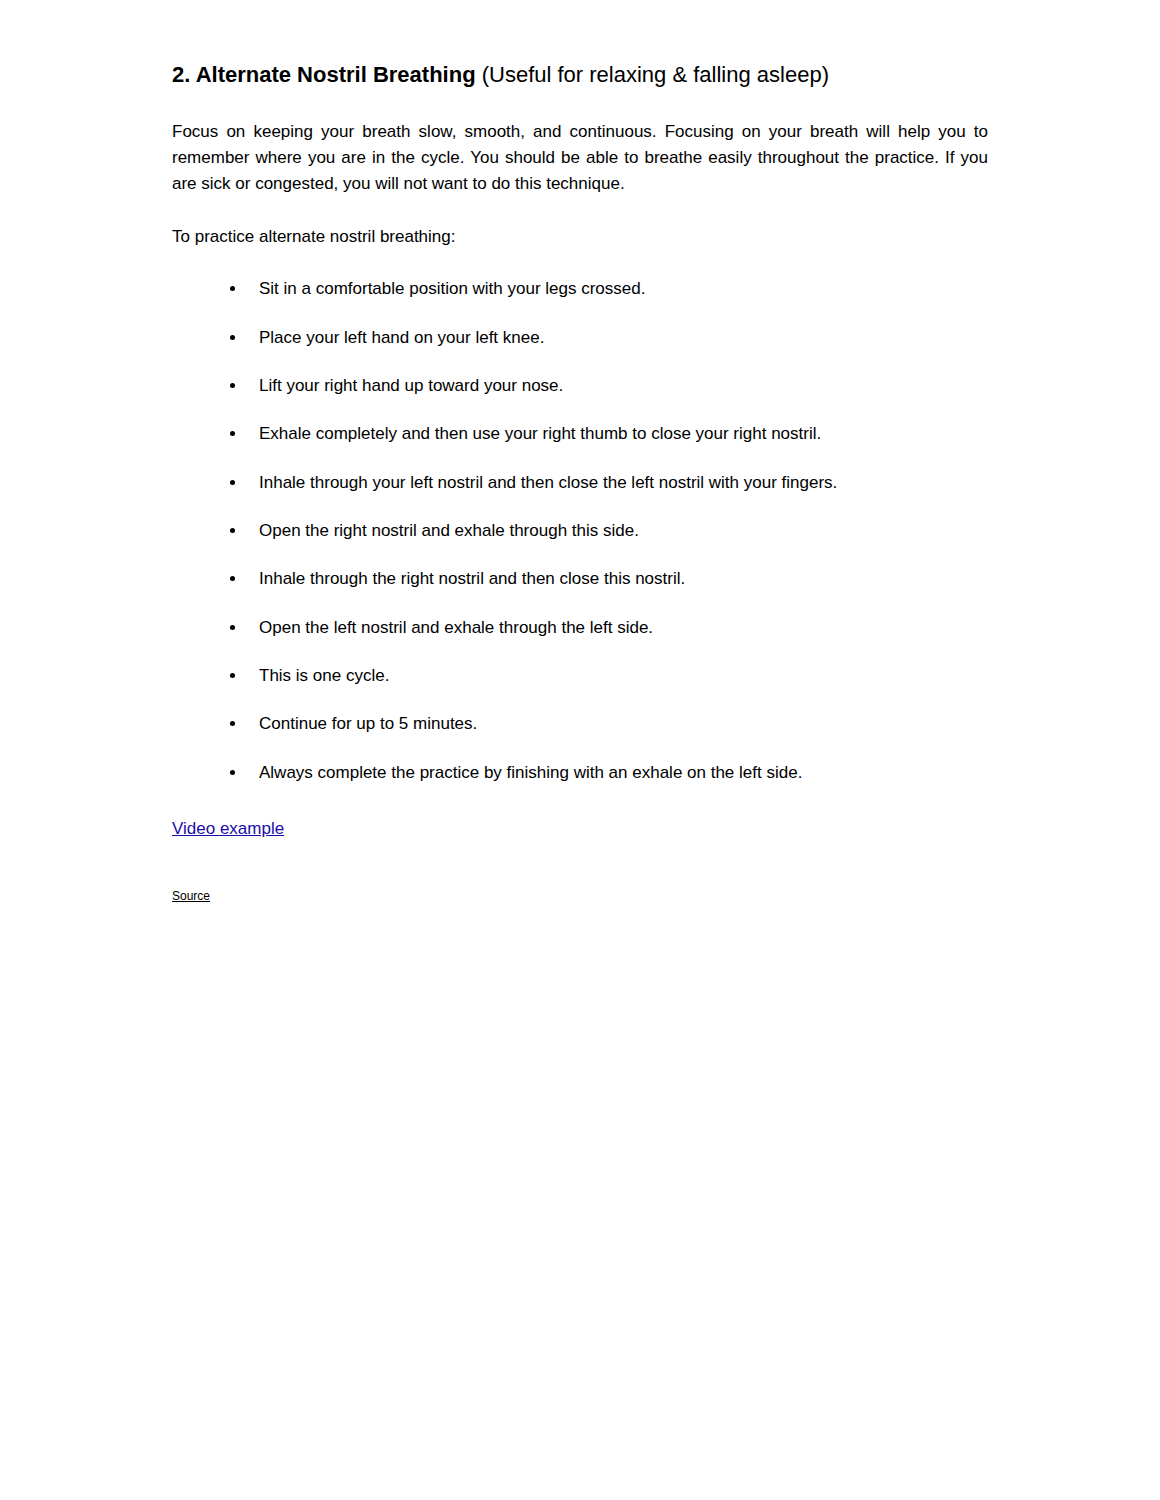2. Alternate Nostril Breathing (Useful for relaxing & falling asleep)
Focus on keeping your breath slow, smooth, and continuous. Focusing on your breath will help you to remember where you are in the cycle. You should be able to breathe easily throughout the practice. If you are sick or congested, you will not want to do this technique.
To practice alternate nostril breathing:
Sit in a comfortable position with your legs crossed.
Place your left hand on your left knee.
Lift your right hand up toward your nose.
Exhale completely and then use your right thumb to close your right nostril.
Inhale through your left nostril and then close the left nostril with your fingers.
Open the right nostril and exhale through this side.
Inhale through the right nostril and then close this nostril.
Open the left nostril and exhale through the left side.
This is one cycle.
Continue for up to 5 minutes.
Always complete the practice by finishing with an exhale on the left side.
Video example
Source